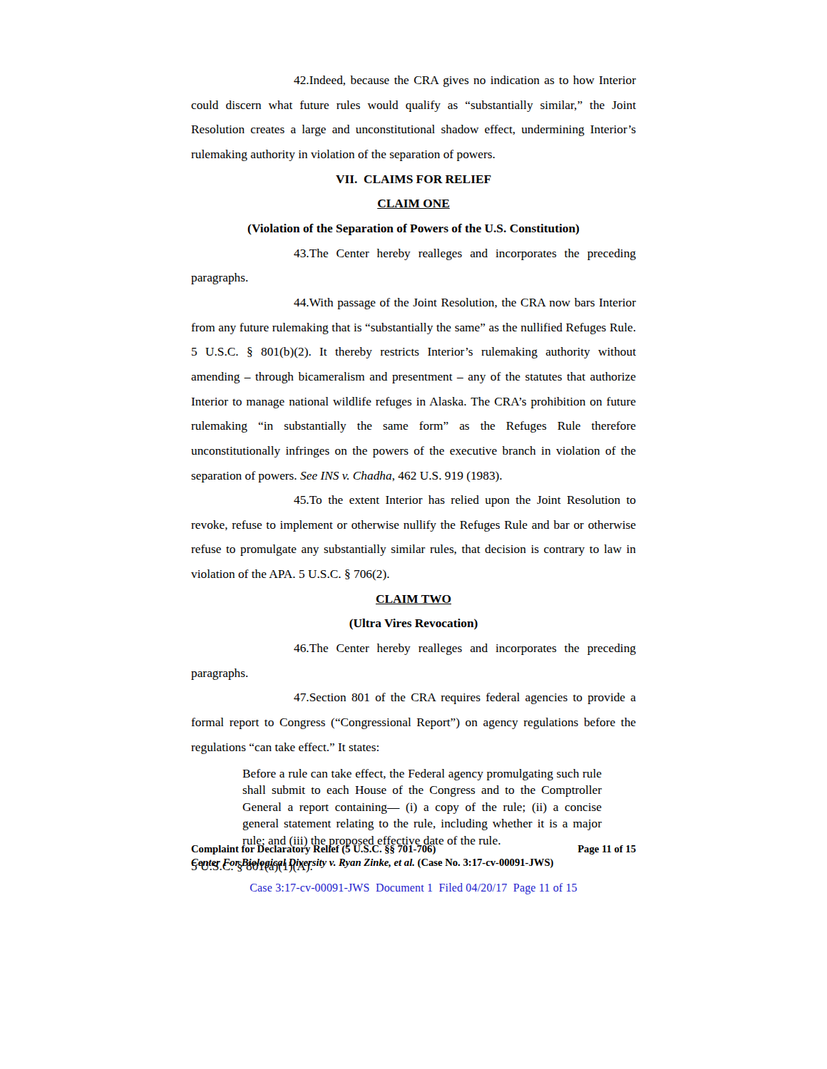42. Indeed, because the CRA gives no indication as to how Interior could discern what future rules would qualify as “substantially similar,” the Joint Resolution creates a large and unconstitutional shadow effect, undermining Interior’s rulemaking authority in violation of the separation of powers.
VII. CLAIMS FOR RELIEF
CLAIM ONE
(Violation of the Separation of Powers of the U.S. Constitution)
43. The Center hereby realleges and incorporates the preceding paragraphs.
44. With passage of the Joint Resolution, the CRA now bars Interior from any future rulemaking that is “substantially the same” as the nullified Refuges Rule. 5 U.S.C. § 801(b)(2). It thereby restricts Interior’s rulemaking authority without amending – through bicameralism and presentment – any of the statutes that authorize Interior to manage national wildlife refuges in Alaska. The CRA’s prohibition on future rulemaking “in substantially the same form” as the Refuges Rule therefore unconstitutionally infringes on the powers of the executive branch in violation of the separation of powers. See INS v. Chadha, 462 U.S. 919 (1983).
45. To the extent Interior has relied upon the Joint Resolution to revoke, refuse to implement or otherwise nullify the Refuges Rule and bar or otherwise refuse to promulgate any substantially similar rules, that decision is contrary to law in violation of the APA. 5 U.S.C. § 706(2).
CLAIM TWO
(Ultra Vires Revocation)
46. The Center hereby realleges and incorporates the preceding paragraphs.
47. Section 801 of the CRA requires federal agencies to provide a formal report to Congress (“Congressional Report”) on agency regulations before the regulations “can take effect.” It states:
Before a rule can take effect, the Federal agency promulgating such rule shall submit to each House of the Congress and to the Comptroller General a report containing— (i) a copy of the rule; (ii) a concise general statement relating to the rule, including whether it is a major rule; and (iii) the proposed effective date of the rule.
5 U.S.C. § 801(a)(1)(A).
Complaint for Declaratory Relief (5 U.S.C. §§ 701-706)
Center For Biological Diversity v. Ryan Zinke, et al. (Case No. 3:17-cv-00091-JWS)
Page 11 of 15
Case 3:17-cv-00091-JWS Document 1 Filed 04/20/17 Page 11 of 15